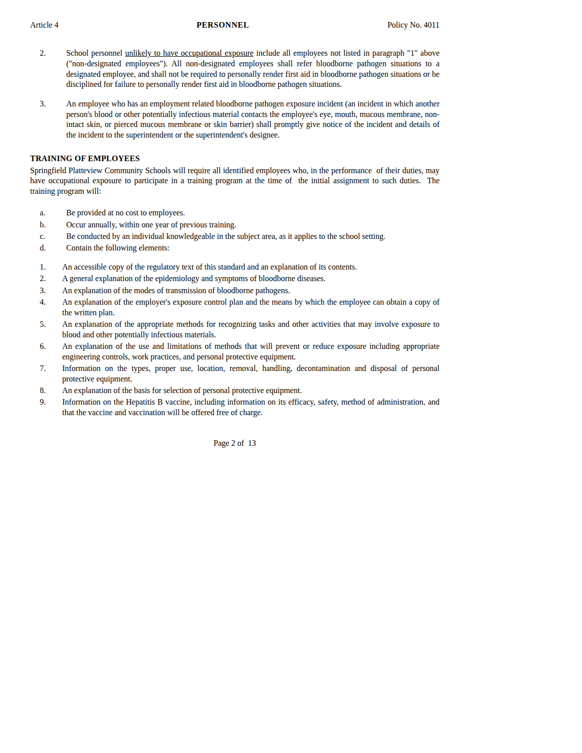Article 4
PERSONNEL
Policy No. 4011
2.
School personnel unlikely to have occupational exposure include all employees not listed in paragraph "1" above ("non-designated employees"). All non-designated employees shall refer bloodborne pathogen situations to a designated employee, and shall not be required to personally render first aid in bloodborne pathogen situations or be disciplined for failure to personally render first aid in bloodborne pathogen situations.
3.
An employee who has an employment related bloodborne pathogen exposure incident (an incident in which another person's blood or other potentially infectious material contacts the employee's eye, mouth, mucous membrane, non-intact skin, or pierced mucous membrane or skin barrier) shall promptly give notice of the incident and details of the incident to the superintendent or the superintendent's designee.
TRAINING OF EMPLOYEES
Springfield Platteview Community Schools will require all identified employees who, in the performance of their duties, may have occupational exposure to participate in a training program at the time of the initial assignment to such duties. The training program will:
a.
Be provided at no cost to employees.
b.
Occur annually, within one year of previous training.
c.
Be conducted by an individual knowledgeable in the subject area, as it applies to the school setting.
d.
Contain the following elements:
1.
An accessible copy of the regulatory text of this standard and an explanation of its contents.
2.
A general explanation of the epidemiology and symptoms of bloodborne diseases.
3.
An explanation of the modes of transmission of bloodborne pathogens.
4.
An explanation of the employer's exposure control plan and the means by which the employee can obtain a copy of the written plan.
5.
An explanation of the appropriate methods for recognizing tasks and other activities that may involve exposure to blood and other potentially infectious materials.
6.
An explanation of the use and limitations of methods that will prevent or reduce exposure including appropriate engineering controls, work practices, and personal protective equipment.
7.
Information on the types, proper use, location, removal, handling, decontamination and disposal of personal protective equipment.
8.
An explanation of the basis for selection of personal protective equipment.
9.
Information on the Hepatitis B vaccine, including information on its efficacy, safety, method of administration, and that the vaccine and vaccination will be offered free of charge.
Page 2 of 13